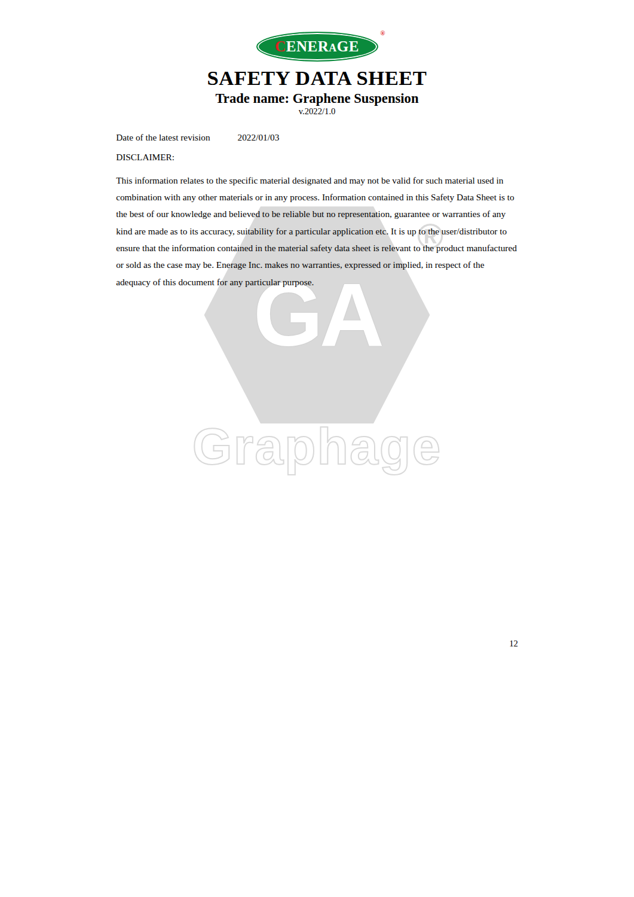GA
®
Graphage
CENERAGE
®
SAFETY DATA SHEET
Trade name: Graphene Suspension
v.2022/1.0
Date of the latest revision 2022/01/03
DISCLAIMER:
This information relates to the specific material designated and may not be valid for such material used in combination with any other materials or in any process. Information contained in this Safety Data Sheet is to the best of our knowledge and believed to be reliable but no representation, guarantee or warranties of any kind are made as to its accuracy, suitability for a particular application etc. It is up to the user/distributor to ensure that the information contained in the material safety data sheet is relevant to the product manufactured or sold as the case may be. Enerage Inc. makes no warranties, expressed or implied, in respect of the adequacy of this document for any particular purpose.
12